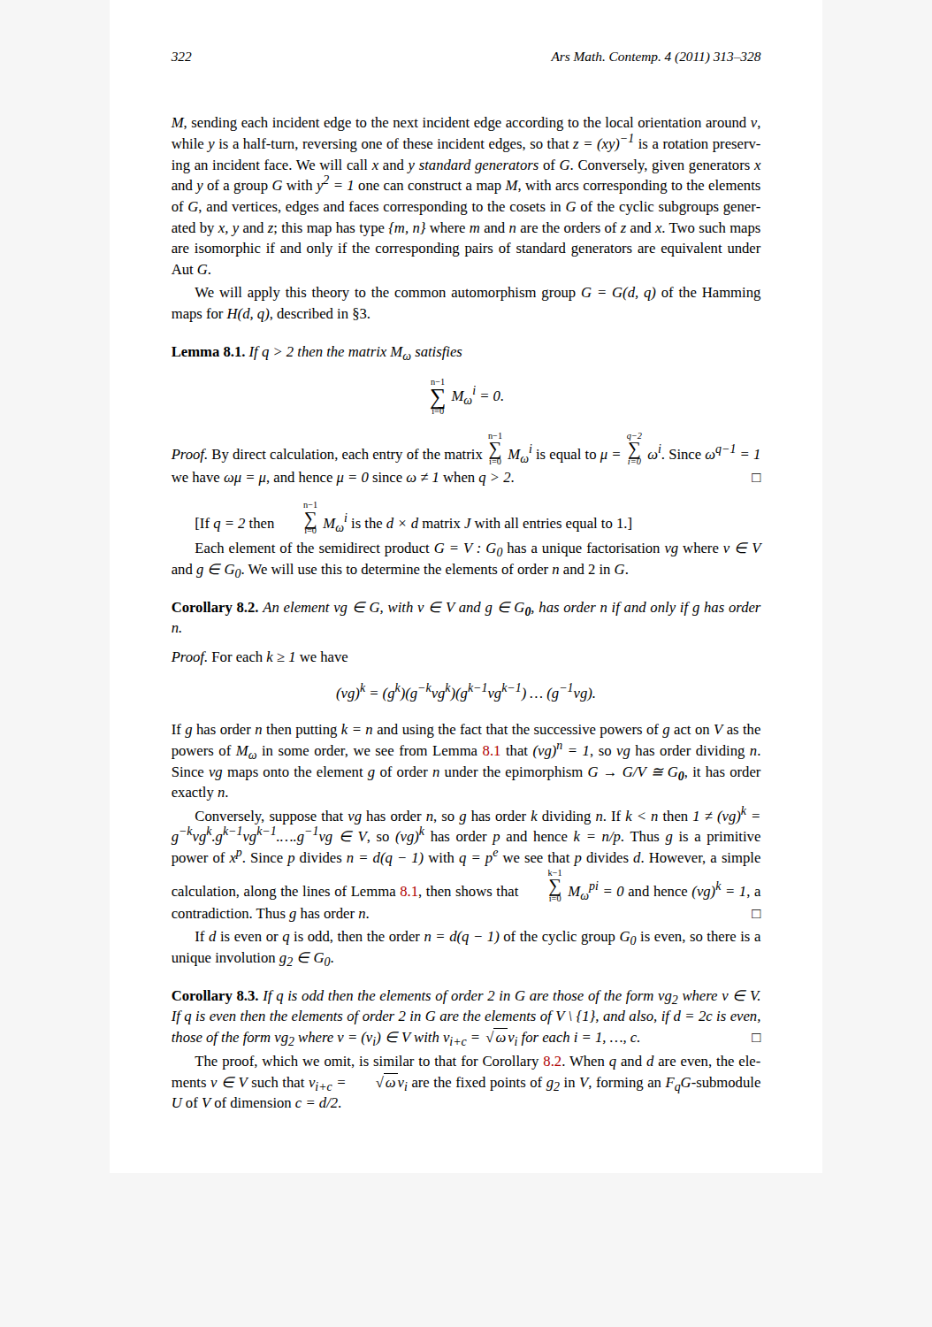322 Ars Math. Contemp. 4 (2011) 313–328
M, sending each incident edge to the next incident edge according to the local orientation around v, while y is a half-turn, reversing one of these incident edges, so that z = (xy)−1 is a rotation preserving an incident face. We will call x and y standard generators of G. Conversely, given generators x and y of a group G with y2 = 1 one can construct a map M, with arcs corresponding to the elements of G, and vertices, edges and faces corresponding to the cosets in G of the cyclic subgroups generated by x, y and z; this map has type {m, n} where m and n are the orders of z and x. Two such maps are isomorphic if and only if the corresponding pairs of standard generators are equivalent under Aut G.
We will apply this theory to the common automorphism group G = G(d, q) of the Hamming maps for H(d, q), described in §3.
Lemma 8.1. If q > 2 then the matrix Mω satisfies
n−1∑i=0 Mωi = 0.
Proof. By direct calculation, each entry of the matrix n−1∑i=0 Mωi is equal to μ = q−2∑i=0 ωi. Since ωq−1 = 1 we have ωμ = μ, and hence μ = 0 since ω ≠ 1 when q > 2. □
[If q = 2 then n−1∑i=0 Mωi is the d × d matrix J with all entries equal to 1.]
Each element of the semidirect product G = V : G0 has a unique factorisation vg where v ∈ V and g ∈ G0. We will use this to determine the elements of order n and 2 in G.
Corollary 8.2. An element vg ∈ G, with v ∈ V and g ∈ G0, has order n if and only if g has order n.
Proof. For each k ≥ 1 we have
(vg)k = (gk)(g−kvgk)(gk−1vgk−1) … (g−1vg).
If g has order n then putting k = n and using the fact that the successive powers of g act on V as the powers of Mω in some order, we see from Lemma 8.1 that (vg)n = 1, so vg has order dividing n. Since vg maps onto the element g of order n under the epimorphism G → G/V ≅ G0, it has order exactly n.
Conversely, suppose that vg has order n, so g has order k dividing n. If k < n then 1 ≠ (vg)k = g−kvgk.gk−1vgk−1.….g−1vg ∈ V, so (vg)k has order p and hence k = n/p. Thus g is a primitive power of xp. Since p divides n = d(q − 1) with q = pe we see that p divides d. However, a simple calculation, along the lines of Lemma 8.1, then shows that k−1∑i=0 Mωpi = 0 and hence (vg)k = 1, a contradiction. Thus g has order n. □
If d is even or q is odd, then the order n = d(q − 1) of the cyclic group G0 is even, so there is a unique involution g2 ∈ G0.
Corollary 8.3. If q is odd then the elements of order 2 in G are those of the form vg2 where v ∈ V. If q is even then the elements of order 2 in G are the elements of V \ {1}, and also, if d = 2c is even, those of the form vg2 where v = (vi) ∈ V with vi+c = ωvi for each i = 1, …, c. □
The proof, which we omit, is similar to that for Corollary 8.2. When q and d are even, the elements v ∈ V such that vi+c = ωvi are the fixed points of g2 in V, forming an FqG-submodule U of V of dimension c = d/2.